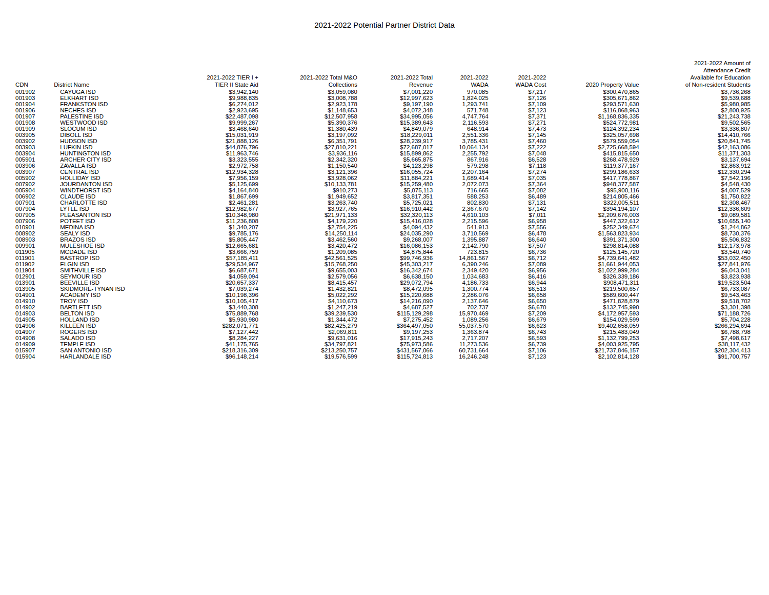2021-2022 Potential Partner District Data
| | | | | | | | | 2021-2022 Amount of |
| --- | --- | --- | --- | --- | --- | --- | --- | --- |
| | | | | | | | | Attendance Credit |
| | | 2021-2022 TIER I + | 2021-2022 Total M&O | 2021-2022 Total | 2021-2022 | 2021-2022 | | Available for Education |
| CDN | District Name | TIER II State Aid | Collections | Revenue | WADA | WADA Cost | 2020 Property Value | of Non-resident Students |
| 001902 | CAYUGA ISD | $3,942,140 | $3,059,080 | $7,001,220 | 970.085 | $7,217 | $300,470,865 | $3,736,268 |
| 001903 | ELKHART ISD | $9,988,835 | $3,008,788 | $12,997,623 | 1,824.025 | $7,126 | $305,671,862 | $9,539,688 |
| 001904 | FRANKSTON ISD | $6,274,012 | $2,923,178 | $9,197,190 | 1,293.741 | $7,109 | $293,571,630 | $5,980,985 |
| 001906 | NECHES ISD | $2,923,695 | $1,148,653 | $4,072,348 | 571.748 | $7,123 | $116,868,963 | $2,800,925 |
| 001907 | PALESTINE ISD | $22,487,098 | $12,507,958 | $34,995,056 | 4,747.764 | $7,371 | $1,168,836,335 | $21,243,738 |
| 001908 | WESTWOOD ISD | $9,999,267 | $5,390,376 | $15,389,643 | 2,116.593 | $7,271 | $524,772,981 | $9,502,565 |
| 001909 | SLOCUM ISD | $3,468,640 | $1,380,439 | $4,849,079 | 648.914 | $7,473 | $124,392,234 | $3,336,807 |
| 003905 | DIBOLL ISD | $15,031,919 | $3,197,092 | $18,229,011 | 2,551.336 | $7,145 | $325,057,698 | $14,410,766 |
| 003902 | HUDSON ISD | $21,888,126 | $6,351,791 | $28,239,917 | 3,785.431 | $7,460 | $579,559,054 | $20,841,745 |
| 003903 | LUFKIN ISD | $44,876,796 | $27,810,221 | $72,687,017 | 10,064.134 | $7,222 | $2,725,668,594 | $42,163,086 |
| 003904 | HUNTINGTON ISD | $11,963,746 | $3,936,116 | $15,899,862 | 2,255.792 | $7,048 | $415,815,650 | $11,371,303 |
| 005901 | ARCHER CITY ISD | $3,323,555 | $2,342,320 | $5,665,875 | 867.916 | $6,528 | $268,478,929 | $3,137,694 |
| 003906 | ZAVALLA ISD | $2,972,758 | $1,150,540 | $4,123,298 | 579.298 | $7,118 | $119,377,167 | $2,863,912 |
| 003907 | CENTRAL ISD | $12,934,328 | $3,121,396 | $16,055,724 | 2,207.164 | $7,274 | $299,186,633 | $12,330,294 |
| 005902 | HOLLIDAY ISD | $7,956,159 | $3,928,062 | $11,884,221 | 1,689.414 | $7,035 | $417,778,867 | $7,542,196 |
| 007902 | JOURDANTON ISD | $5,125,699 | $10,133,781 | $15,259,480 | 2,072.073 | $7,364 | $948,377,587 | $4,548,430 |
| 005904 | WINDTHORST ISD | $4,164,840 | $910,273 | $5,075,113 | 716.665 | $7,082 | $95,900,116 | $4,007,529 |
| 006902 | CLAUDE ISD | $1,867,699 | $1,949,652 | $3,817,351 | 588.253 | $6,489 | $214,805,466 | $1,750,822 |
| 007901 | CHARLOTTE ISD | $2,461,281 | $3,263,740 | $5,725,021 | 802.830 | $7,131 | $322,005,511 | $2,308,467 |
| 007904 | LYTLE ISD | $12,982,677 | $3,927,765 | $16,910,442 | 2,367.670 | $7,142 | $394,194,107 | $12,336,609 |
| 007905 | PLEASANTON ISD | $10,348,980 | $21,971,133 | $32,320,113 | 4,610.103 | $7,011 | $2,209,676,003 | $9,089,581 |
| 007906 | POTEET ISD | $11,236,808 | $4,179,220 | $15,416,028 | 2,215.596 | $6,958 | $447,322,612 | $10,655,140 |
| 010901 | MEDINA ISD | $1,340,207 | $2,754,225 | $4,094,432 | 541.913 | $7,556 | $252,349,674 | $1,244,862 |
| 008902 | SEALY ISD | $9,785,176 | $14,250,114 | $24,035,290 | 3,710.569 | $6,478 | $1,563,823,934 | $8,730,376 |
| 008903 | BRAZOS ISD | $5,805,447 | $3,462,560 | $9,268,007 | 1,395.887 | $6,640 | $391,371,300 | $5,506,832 |
| 009901 | MULESHOE ISD | $12,665,681 | $3,420,472 | $16,086,153 | 2,142.790 | $7,507 | $298,814,088 | $12,173,978 |
| 011905 | MCDADE ISD | $3,666,759 | $1,209,085 | $4,875,844 | 723.815 | $6,736 | $125,145,720 | $3,540,740 |
| 011901 | BASTROP ISD | $57,185,411 | $42,561,525 | $99,746,936 | 14,861.567 | $6,712 | $4,739,641,482 | $53,032,450 |
| 011902 | ELGIN ISD | $29,534,967 | $15,768,250 | $45,303,217 | 6,390.246 | $7,089 | $1,661,944,053 | $27,841,976 |
| 011904 | SMITHVILLE ISD | $6,687,671 | $9,655,003 | $16,342,674 | 2,349.420 | $6,956 | $1,022,999,284 | $6,043,041 |
| 012901 | SEYMOUR ISD | $4,059,094 | $2,579,056 | $6,638,150 | 1,034.683 | $6,416 | $326,339,186 | $3,823,938 |
| 013901 | BEEVILLE ISD | $20,657,337 | $8,415,457 | $29,072,794 | 4,186.733 | $6,944 | $908,471,311 | $19,523,504 |
| 013905 | SKIDMORE-TYNAN ISD | $7,039,274 | $1,432,821 | $8,472,095 | 1,300.774 | $6,513 | $219,500,657 | $6,733,087 |
| 014901 | ACADEMY ISD | $10,198,396 | $5,022,292 | $15,220,688 | 2,286.076 | $6,658 | $589,600,447 | $9,543,463 |
| 014910 | TROY ISD | $10,105,417 | $4,110,673 | $14,216,090 | 2,137.646 | $6,650 | $471,828,879 | $9,518,702 |
| 014902 | BARTLETT ISD | $3,440,308 | $1,247,219 | $4,687,527 | 702.737 | $6,670 | $132,745,990 | $3,301,398 |
| 014903 | BELTON ISD | $75,889,768 | $39,239,530 | $115,129,298 | 15,970.469 | $7,209 | $4,172,957,593 | $71,188,726 |
| 014905 | HOLLAND ISD | $5,930,980 | $1,344,472 | $7,275,452 | 1,089.256 | $6,679 | $154,029,599 | $5,704,228 |
| 014906 | KILLEEN ISD | $282,071,771 | $82,425,279 | $364,497,050 | 55,037.570 | $6,623 | $9,402,658,059 | $266,294,694 |
| 014907 | ROGERS ISD | $7,127,442 | $2,069,811 | $9,197,253 | 1,363.874 | $6,743 | $215,483,049 | $6,788,798 |
| 014908 | SALADO ISD | $8,284,227 | $9,631,016 | $17,915,243 | 2,717.207 | $6,593 | $1,132,799,253 | $7,498,617 |
| 014909 | TEMPLE ISD | $41,175,765 | $34,797,821 | $75,973,586 | 11,273.536 | $6,739 | $4,003,925,795 | $38,117,432 |
| 015907 | SAN ANTONIO ISD | $218,316,309 | $213,250,757 | $431,567,066 | 60,731.664 | $7,106 | $21,737,846,157 | $202,304,413 |
| 015904 | HARLANDALE ISD | $96,148,214 | $19,576,599 | $115,724,813 | 16,246.248 | $7,123 | $2,102,814,128 | $91,700,757 |